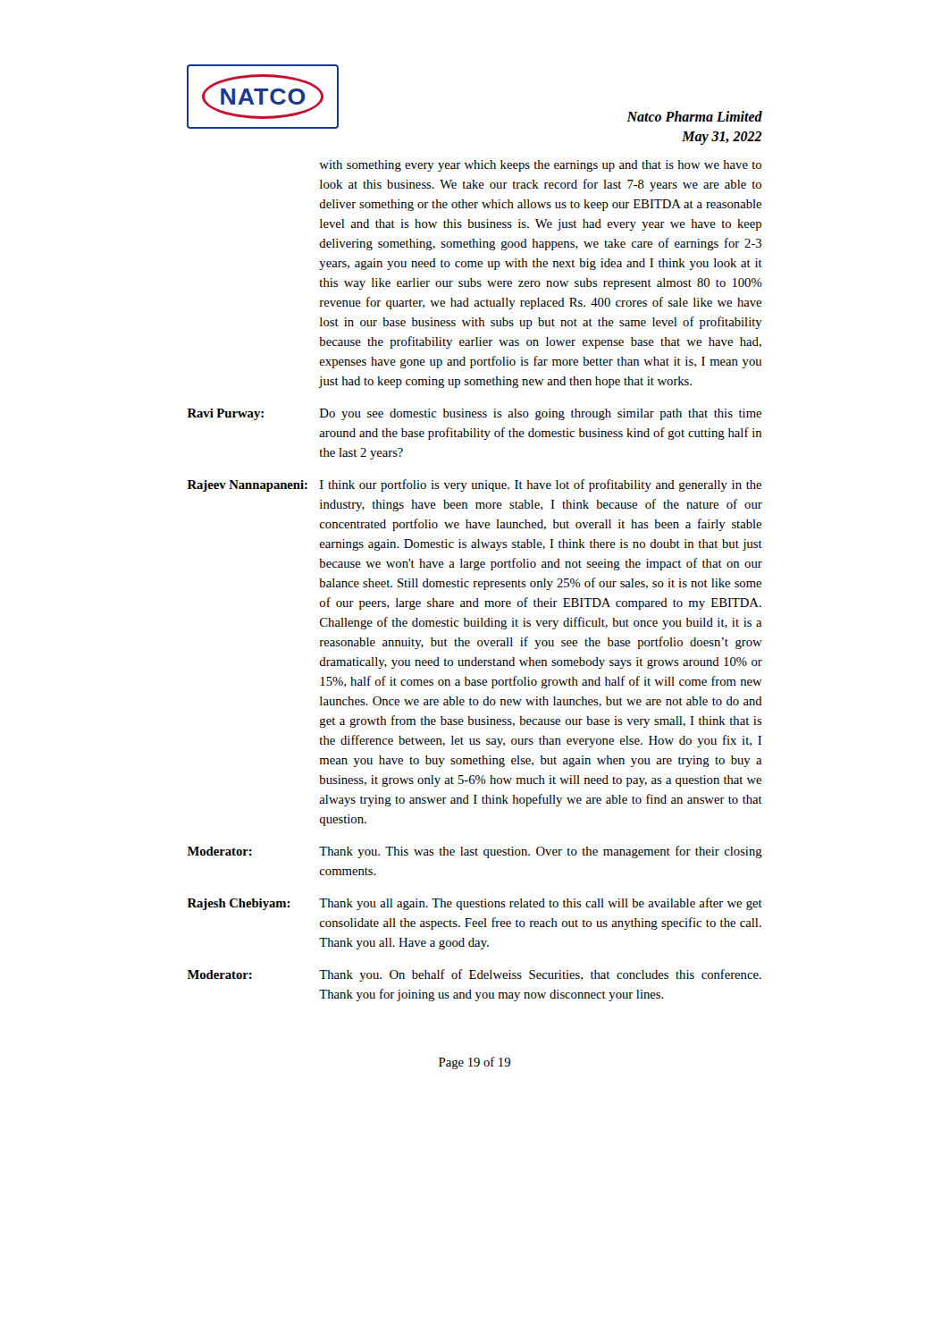NATCO
Natco Pharma Limited
May 31, 2022
| | with something every year which keeps the earnings up and that is how we have to look at this business. We take our track record for last 7-8 years we are able to deliver something or the other which allows us to keep our EBITDA at a reasonable level and that is how this business is. We just had every year we have to keep delivering something, something good happens, we take care of earnings for 2-3 years, again you need to come up with the next big idea and I think you look at it this way like earlier our subs were zero now subs represent almost 80 to 100% revenue for quarter, we had actually replaced Rs. 400 crores of sale like we have lost in our base business with subs up but not at the same level of profitability because the profitability earlier was on lower expense base that we have had, expenses have gone up and portfolio is far more better than what it is, I mean you just had to keep coming up something new and then hope that it works. |
| Ravi Purway: | Do you see domestic business is also going through similar path that this time around and the base profitability of the domestic business kind of got cutting half in the last 2 years? |
| Rajeev Nannapaneni: | I think our portfolio is very unique. It have lot of profitability and generally in the industry, things have been more stable, I think because of the nature of our concentrated portfolio we have launched, but overall it has been a fairly stable earnings again. Domestic is always stable, I think there is no doubt in that but just because we won't have a large portfolio and not seeing the impact of that on our balance sheet. Still domestic represents only 25% of our sales, so it is not like some of our peers, large share and more of their EBITDA compared to my EBITDA. Challenge of the domestic building it is very difficult, but once you build it, it is a reasonable annuity, but the overall if you see the base portfolio doesn’t grow dramatically, you need to understand when somebody says it grows around 10% or 15%, half of it comes on a base portfolio growth and half of it will come from new launches. Once we are able to do new with launches, but we are not able to do and get a growth from the base business, because our base is very small, I think that is the difference between, let us say, ours than everyone else. How do you fix it, I mean you have to buy something else, but again when you are trying to buy a business, it grows only at 5-6% how much it will need to pay, as a question that we always trying to answer and I think hopefully we are able to find an answer to that question. |
| Moderator: | Thank you. This was the last question. Over to the management for their closing comments. |
| Rajesh Chebiyam: | Thank you all again. The questions related to this call will be available after we get consolidate all the aspects. Feel free to reach out to us anything specific to the call. Thank you all. Have a good day. |
| Moderator: | Thank you. On behalf of Edelweiss Securities, that concludes this conference. Thank you for joining us and you may now disconnect your lines. |
Page 19 of 19